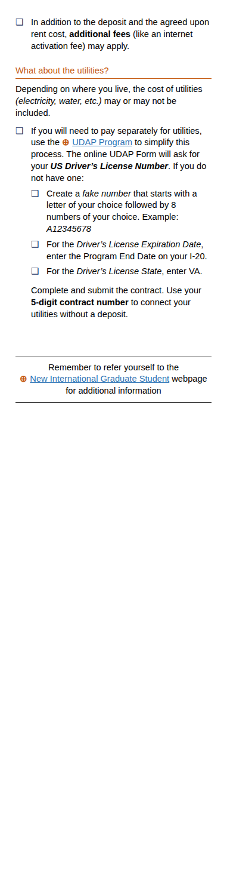In addition to the deposit and the agreed upon rent cost, additional fees (like an internet activation fee) may apply.
What about the utilities?
Depending on where you live, the cost of utilities (electricity, water, etc.) may or may not be included.
If you will need to pay separately for utilities, use the ⊕ UDAP Program to simplify this process. The online UDAP Form will ask for your US Driver’s License Number. If you do not have one:
Create a fake number that starts with a letter of your choice followed by 8 numbers of your choice. Example: A12345678
For the Driver’s License Expiration Date, enter the Program End Date on your I-20.
For the Driver’s License State, enter VA.
Complete and submit the contract. Use your 5-digit contract number to connect your utilities without a deposit.
Remember to refer yourself to the
⊕ New International Graduate Student webpage
for additional information